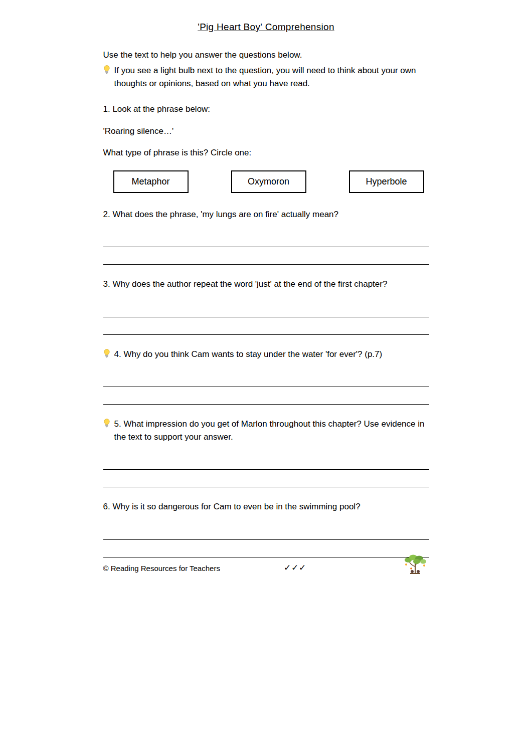'Pig Heart Boy' Comprehension
Use the text to help you answer the questions below.
If you see a light bulb next to the question, you will need to think about your own thoughts or opinions, based on what you have read.
1. Look at the phrase below:
'Roaring silence…'
What type of phrase is this? Circle one:
Metaphor
Oxymoron
Hyperbole
2. What does the phrase, 'my lungs are on fire' actually mean?
3. Why does the author repeat the word 'just' at the end of the first chapter?
4. Why do you think Cam wants to stay under the water 'for ever'? (p.7)
5. What impression do you get of Marlon throughout this chapter? Use evidence in the text to support your answer.
6. Why is it so dangerous for Cam to even be in the swimming pool?
© Reading Resources for Teachers
✓✓✓